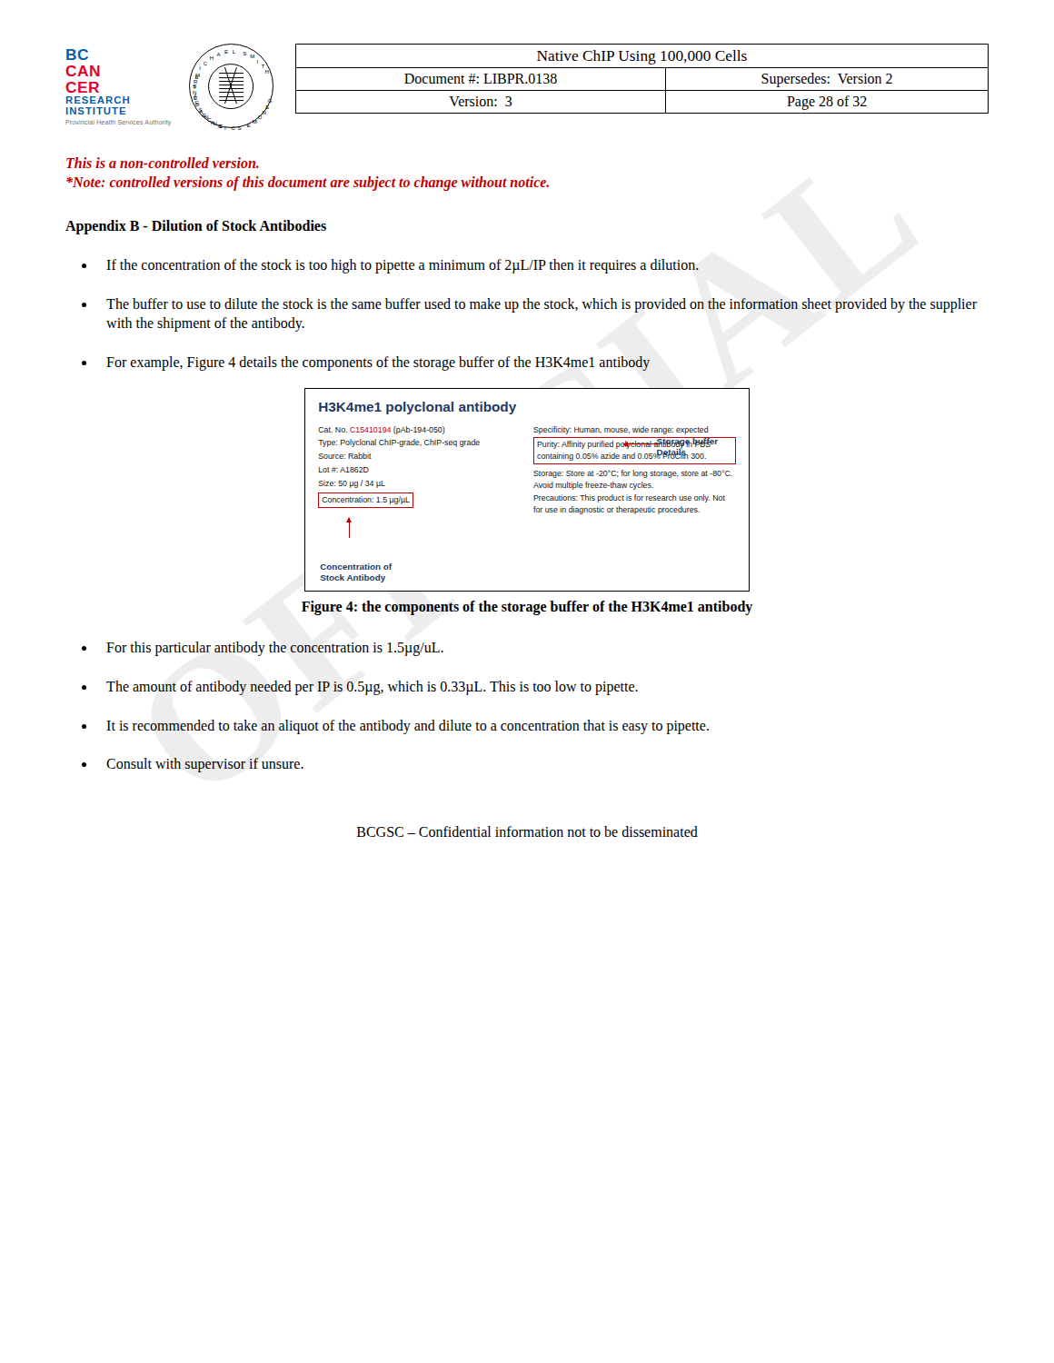OFFICIAL
BC
CAN
CER
RESEARCH
INSTITUTE
Provincial Health Services Authority
C A N A D A S M I C H A E L S M I T H G E N O M E S C I E N C E S C E N T R E
| Native ChIP Using 100,000 Cells |
| Document #: LIBPR.0138 | Supersedes: Version 2 |
| Version: 3 | Page 28 of 32 |
This is a non-controlled version.
*Note: controlled versions of this document are subject to change without notice.
Appendix B - Dilution of Stock Antibodies
If the concentration of the stock is too high to pipette a minimum of 2µL/IP then it requires a dilution.
The buffer to use to dilute the stock is the same buffer used to make up the stock, which is provided on the information sheet provided by the supplier with the shipment of the antibody.
For example, Figure 4 details the components of the storage buffer of the H3K4me1 antibody
H3K4me1 polyclonal antibody
Storage buffer
Details
Cat. No. C15410194 (pAb-194-050)
Type: Polyclonal ChIP-grade, ChIP-seq grade
Source: Rabbit
Lot #: A1862D
Size: 50 µg / 34 µL
Concentration: 1.5 µg/µL
Specificity: Human, mouse, wide range: expected
Purity: Affinity purified polyclonal antibody in PBS containing 0.05% azide and 0.05% ProClin 300.
Storage: Store at -20°C; for long storage, store at -80°C. Avoid multiple freeze-thaw cycles.
Precautions: This product is for research use only. Not for use in diagnostic or therapeutic procedures.
Concentration of
Stock Antibody
Figure 4: the components of the storage buffer of the H3K4me1 antibody
For this particular antibody the concentration is 1.5µg/uL.
The amount of antibody needed per IP is 0.5µg, which is 0.33µL. This is too low to pipette.
It is recommended to take an aliquot of the antibody and dilute to a concentration that is easy to pipette.
Consult with supervisor if unsure.
BCGSC – Confidential information not to be disseminated